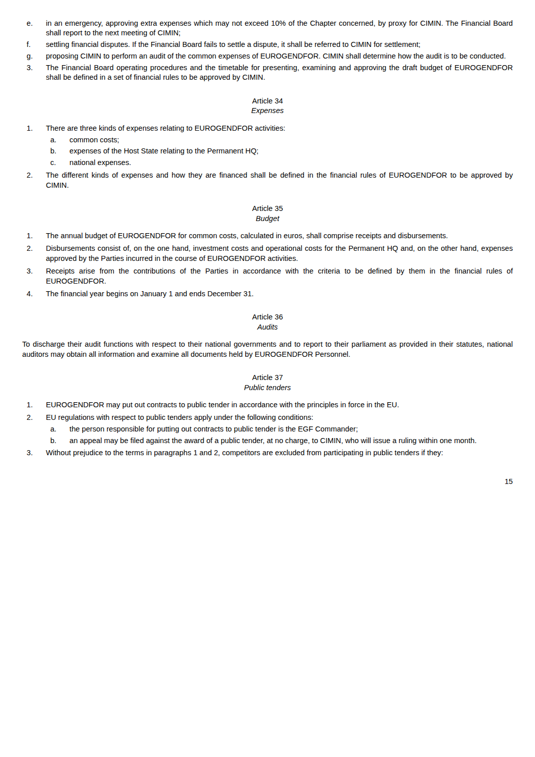e. in an emergency, approving extra expenses which may not exceed 10% of the Chapter concerned, by proxy for CIMIN. The Financial Board shall report to the next meeting of CIMIN;
f. settling financial disputes. If the Financial Board fails to settle a dispute, it shall be referred to CIMIN for settlement;
g. proposing CIMIN to perform an audit of the common expenses of EUROGENDFOR. CIMIN shall determine how the audit is to be conducted.
3. The Financial Board operating procedures and the timetable for presenting, examining and approving the draft budget of EUROGENDFOR shall be defined in a set of financial rules to be approved by CIMIN.
Article 34 Expenses
1. There are three kinds of expenses relating to EUROGENDFOR activities:
a. common costs;
b. expenses of the Host State relating to the Permanent HQ;
c. national expenses.
2. The different kinds of expenses and how they are financed shall be defined in the financial rules of EUROGENDFOR to be approved by CIMIN.
Article 35 Budget
1. The annual budget of EUROGENDFOR for common costs, calculated in euros, shall comprise receipts and disbursements.
2. Disbursements consist of, on the one hand, investment costs and operational costs for the Permanent HQ and, on the other hand, expenses approved by the Parties incurred in the course of EUROGENDFOR activities.
3. Receipts arise from the contributions of the Parties in accordance with the criteria to be defined by them in the financial rules of EUROGENDFOR.
4. The financial year begins on January 1 and ends December 31.
Article 36 Audits
To discharge their audit functions with respect to their national governments and to report to their parliament as provided in their statutes, national auditors may obtain all information and examine all documents held by EUROGENDFOR Personnel.
Article 37 Public tenders
1. EUROGENDFOR may put out contracts to public tender in accordance with the principles in force in the EU.
2. EU regulations with respect to public tenders apply under the following conditions:
a. the person responsible for putting out contracts to public tender is the EGF Commander;
b. an appeal may be filed against the award of a public tender, at no charge, to CIMIN, who will issue a ruling within one month.
3. Without prejudice to the terms in paragraphs 1 and 2, competitors are excluded from participating in public tenders if they:
15